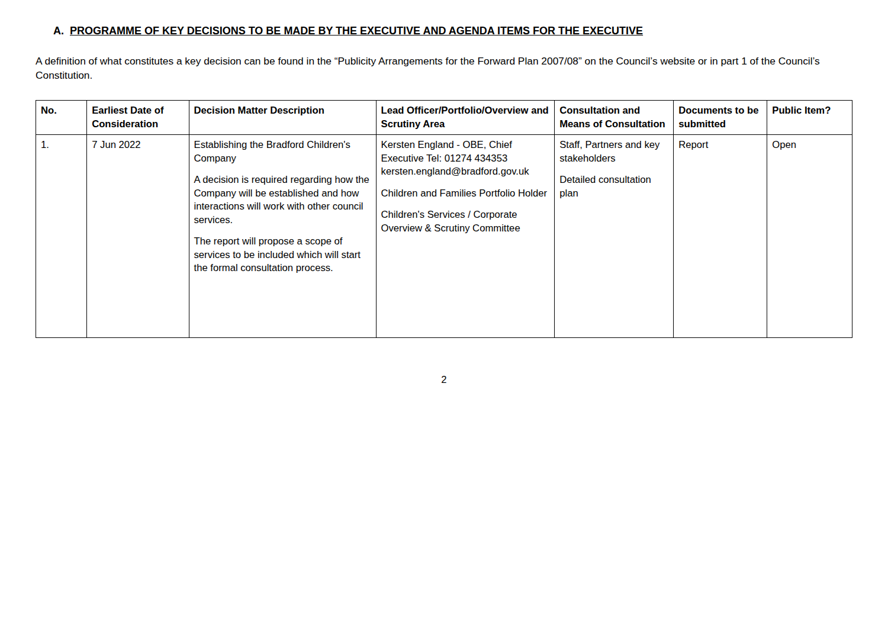A. PROGRAMME OF KEY DECISIONS TO BE MADE BY THE EXECUTIVE AND AGENDA ITEMS FOR THE EXECUTIVE
A definition of what constitutes a key decision can be found in the “Publicity Arrangements for the Forward Plan 2007/08” on the Council’s website or in part 1 of the Council’s Constitution.
| No. | Earliest Date of Consideration | Decision Matter Description | Lead Officer/Portfolio/Overview and Scrutiny Area | Consultation and Means of Consultation | Documents to be submitted | Public Item? |
| --- | --- | --- | --- | --- | --- | --- |
| 1. | 7 Jun 2022 | Establishing the Bradford Children's Company A decision is required regarding how the Company will be established and how interactions will work with other council services. The report will propose a scope of services to be included which will start the formal consultation process. | Kersten England - OBE, Chief Executive Tel: 01274 434353 kersten.england@bradford.gov.uk Children and Families Portfolio Holder Children's Services / Corporate Overview & Scrutiny Committee | Staff, Partners and key stakeholders Detailed consultation plan | Report | Open |
2